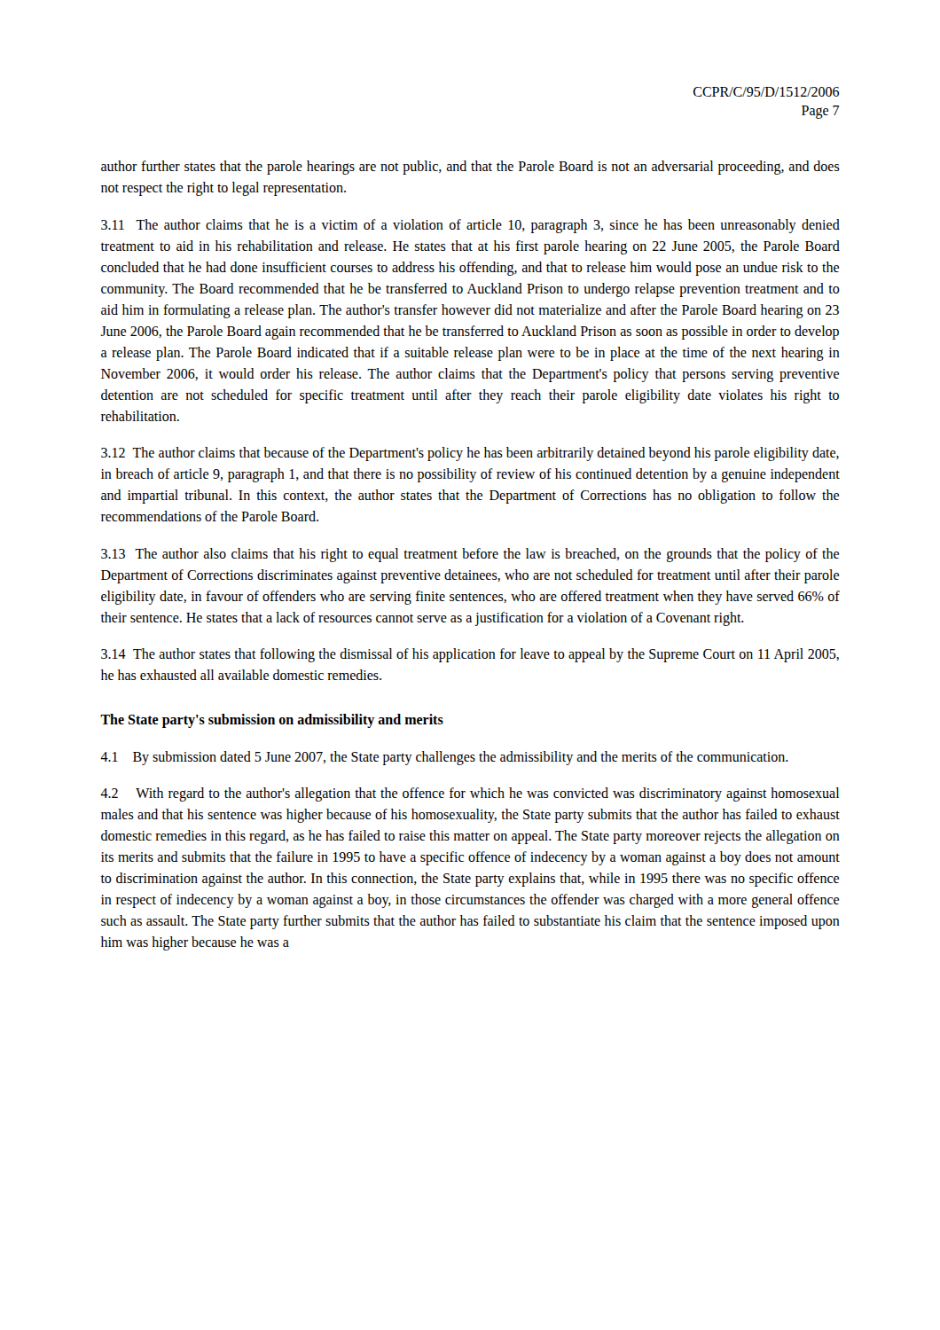CCPR/C/95/D/1512/2006
Page 7
author further states that the parole hearings are not public, and that the Parole Board is not an adversarial proceeding, and does not respect the right to legal representation.
3.11 The author claims that he is a victim of a violation of article 10, paragraph 3, since he has been unreasonably denied treatment to aid in his rehabilitation and release. He states that at his first parole hearing on 22 June 2005, the Parole Board concluded that he had done insufficient courses to address his offending, and that to release him would pose an undue risk to the community. The Board recommended that he be transferred to Auckland Prison to undergo relapse prevention treatment and to aid him in formulating a release plan. The author's transfer however did not materialize and after the Parole Board hearing on 23 June 2006, the Parole Board again recommended that he be transferred to Auckland Prison as soon as possible in order to develop a release plan. The Parole Board indicated that if a suitable release plan were to be in place at the time of the next hearing in November 2006, it would order his release. The author claims that the Department's policy that persons serving preventive detention are not scheduled for specific treatment until after they reach their parole eligibility date violates his right to rehabilitation.
3.12 The author claims that because of the Department's policy he has been arbitrarily detained beyond his parole eligibility date, in breach of article 9, paragraph 1, and that there is no possibility of review of his continued detention by a genuine independent and impartial tribunal. In this context, the author states that the Department of Corrections has no obligation to follow the recommendations of the Parole Board.
3.13 The author also claims that his right to equal treatment before the law is breached, on the grounds that the policy of the Department of Corrections discriminates against preventive detainees, who are not scheduled for treatment until after their parole eligibility date, in favour of offenders who are serving finite sentences, who are offered treatment when they have served 66% of their sentence. He states that a lack of resources cannot serve as a justification for a violation of a Covenant right.
3.14 The author states that following the dismissal of his application for leave to appeal by the Supreme Court on 11 April 2005, he has exhausted all available domestic remedies.
The State party's submission on admissibility and merits
4.1 By submission dated 5 June 2007, the State party challenges the admissibility and the merits of the communication.
4.2 With regard to the author's allegation that the offence for which he was convicted was discriminatory against homosexual males and that his sentence was higher because of his homosexuality, the State party submits that the author has failed to exhaust domestic remedies in this regard, as he has failed to raise this matter on appeal. The State party moreover rejects the allegation on its merits and submits that the failure in 1995 to have a specific offence of indecency by a woman against a boy does not amount to discrimination against the author. In this connection, the State party explains that, while in 1995 there was no specific offence in respect of indecency by a woman against a boy, in those circumstances the offender was charged with a more general offence such as assault. The State party further submits that the author has failed to substantiate his claim that the sentence imposed upon him was higher because he was a